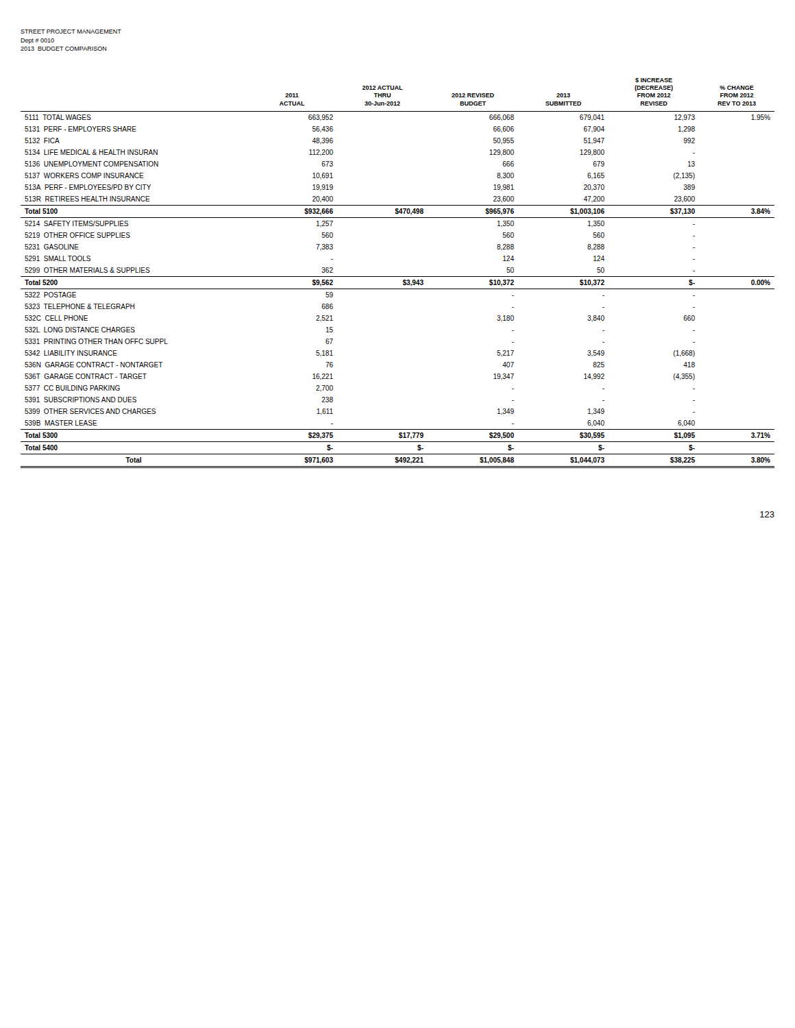STREET PROJECT MANAGEMENT
Dept # 0010
2013 BUDGET COMPARISON
| | 2011 ACTUAL | 2012 ACTUAL THRU 30-Jun-2012 | 2012 REVISED BUDGET | 2013 SUBMITTED | $ INCREASE (DECREASE) FROM 2012 REVISED | % CHANGE FROM 2012 REV TO 2013 |
| --- | --- | --- | --- | --- | --- | --- |
| 5111 TOTAL WAGES | 663,952 | | 666,068 | 679,041 | 12,973 | 1.95% |
| 5131 PERF - EMPLOYERS SHARE | 56,436 | | 66,606 | 67,904 | 1,298 | |
| 5132 FICA | 48,396 | | 50,955 | 51,947 | 992 | |
| 5134 LIFE MEDICAL & HEALTH INSURAN | 112,200 | | 129,800 | 129,800 | - | |
| 5136 UNEMPLOYMENT COMPENSATION | 673 | | 666 | 679 | 13 | |
| 5137 WORKERS COMP INSURANCE | 10,691 | | 8,300 | 6,165 | (2,135) | |
| 513A PERF - EMPLOYEES/PD BY CITY | 19,919 | | 19,981 | 20,370 | 389 | |
| 513R RETIREES HEALTH INSURANCE | 20,400 | | 23,600 | 47,200 | 23,600 | |
| Total 5100 | $932,666 | $470,498 | $965,976 | $1,003,106 | $37,130 | 3.84% |
| 5214 SAFETY ITEMS/SUPPLIES | 1,257 | | 1,350 | 1,350 | - | |
| 5219 OTHER OFFICE SUPPLIES | 560 | | 560 | 560 | - | |
| 5231 GASOLINE | 7,383 | | 8,288 | 8,288 | - | |
| 5291 SMALL TOOLS | - | | 124 | 124 | - | |
| 5299 OTHER MATERIALS & SUPPLIES | 362 | | 50 | 50 | - | |
| Total 5200 | $9,562 | $3,943 | $10,372 | $10,372 | $- | 0.00% |
| 5322 POSTAGE | 59 | | - | - | - | |
| 5323 TELEPHONE & TELEGRAPH | 686 | | - | - | - | |
| 532C CELL PHONE | 2,521 | | 3,180 | 3,840 | 660 | |
| 532L LONG DISTANCE CHARGES | 15 | | - | - | - | |
| 5331 PRINTING OTHER THAN OFFC SUPPL | 67 | | - | - | - | |
| 5342 LIABILITY INSURANCE | 5,181 | | 5,217 | 3,549 | (1,668) | |
| 536N GARAGE CONTRACT - NONTARGET | 76 | | 407 | 825 | 418 | |
| 536T GARAGE CONTRACT - TARGET | 16,221 | | 19,347 | 14,992 | (4,355) | |
| 5377 CC BUILDING PARKING | 2,700 | | - | - | - | |
| 5391 SUBSCRIPTIONS AND DUES | 238 | | - | - | - | |
| 5399 OTHER SERVICES AND CHARGES | 1,611 | | 1,349 | 1,349 | - | |
| 539B MASTER LEASE | - | | - | 6,040 | 6,040 | |
| Total 5300 | $29,375 | $17,779 | $29,500 | $30,595 | $1,095 | 3.71% |
| Total 5400 | $- | $- | $- | $- | $- | |
| Total | $971,603 | $492,221 | $1,005,848 | $1,044,073 | $38,225 | 3.80% |
123